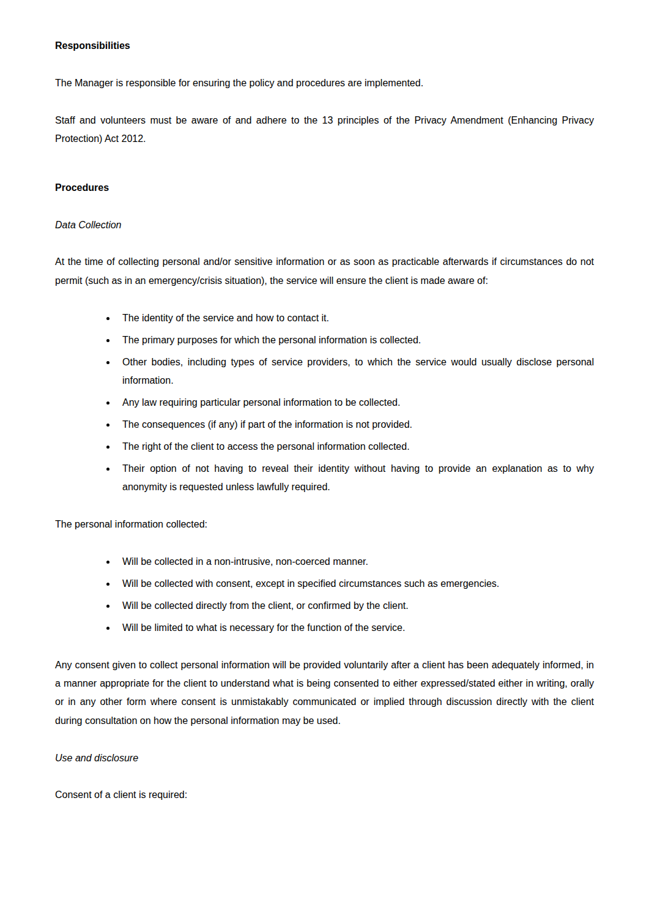Responsibilities
The Manager is responsible for ensuring the policy and procedures are implemented.
Staff and volunteers must be aware of and adhere to the 13 principles of the Privacy Amendment (Enhancing Privacy Protection) Act 2012.
Procedures
Data Collection
At the time of collecting personal and/or sensitive information or as soon as practicable afterwards if circumstances do not permit (such as in an emergency/crisis situation), the service will ensure the client is made aware of:
The identity of the service and how to contact it.
The primary purposes for which the personal information is collected.
Other bodies, including types of service providers, to which the service would usually disclose personal information.
Any law requiring particular personal information to be collected.
The consequences (if any) if part of the information is not provided.
The right of the client to access the personal information collected.
Their option of not having to reveal their identity without having to provide an explanation as to why anonymity is requested unless lawfully required.
The personal information collected:
Will be collected in a non-intrusive, non-coerced manner.
Will be collected with consent, except in specified circumstances such as emergencies.
Will be collected directly from the client, or confirmed by the client.
Will be limited to what is necessary for the function of the service.
Any consent given to collect personal information will be provided voluntarily after a client has been adequately informed, in a manner appropriate for the client to understand what is being consented to either expressed/stated either in writing, orally or in any other form where consent is unmistakably communicated or implied through discussion directly with the client during consultation on how the personal information may be used.
Use and disclosure
Consent of a client is required: